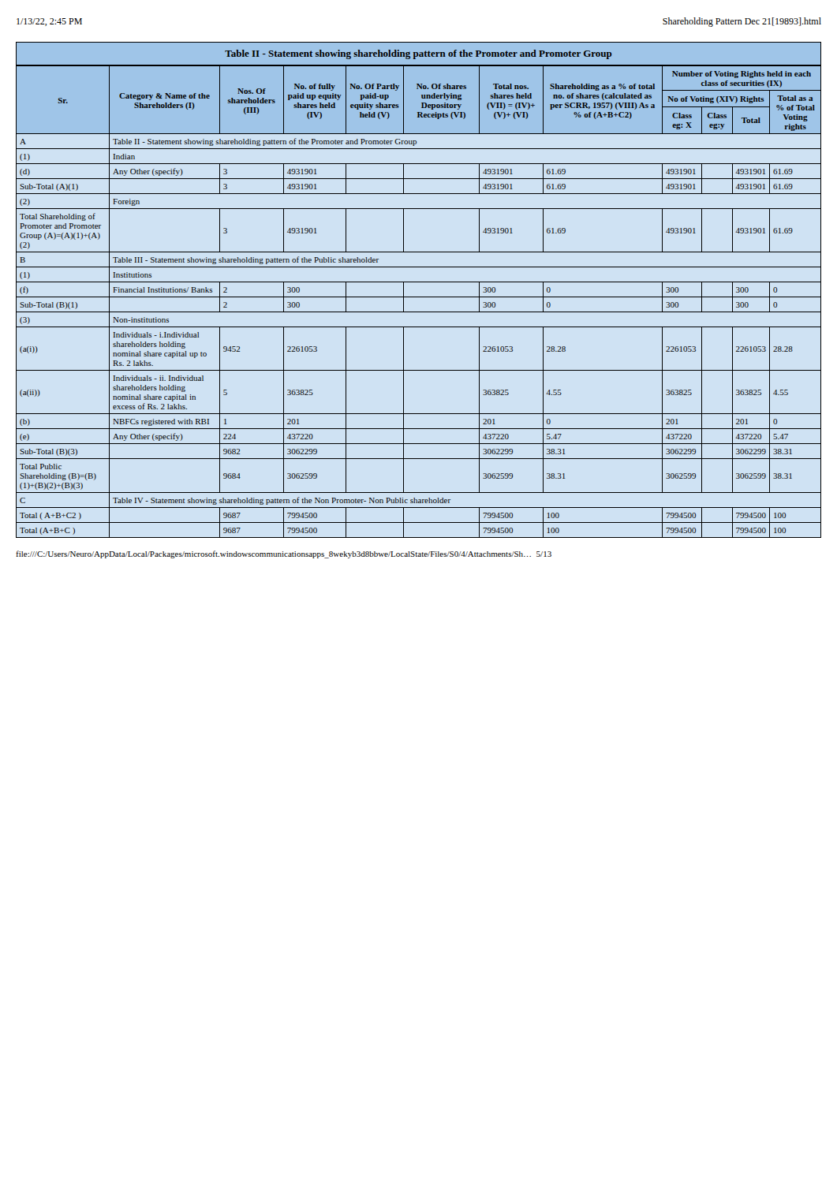1/13/22, 2:45 PM Shareholding Pattern Dec 21[19893].html
Table II - Statement showing shareholding pattern of the Promoter and Promoter Group
| Sr. | Category & Name of the Shareholders (I) | Nos. Of shareholders (III) | No. of fully paid up equity shares held (IV) | No. Of Partly paid-up equity shares held (V) | No. Of shares underlying Depository Receipts (VI) | Total nos. shares held (VII) = (IV)+(V)+ (VI) | Shareholding as a % of total no. of shares (calculated as per SCRR, 1957) (VIII) As a % of (A+B+C2) | Number of Voting Rights held in each class of securities (IX) |
| --- | --- | --- | --- | --- | --- | --- | --- | --- |
| No of Voting (XIV) Rights | Total as a % of Total Voting rights |
| Class eg: X | Class eg:y | Total |
| A | Table II - Statement showing shareholding pattern of the Promoter and Promoter Group |
| (1) | Indian |
| (d) | Any Other (specify) | 3 | 4931901 | | | 4931901 | 61.69 | 4931901 | | 4931901 | 61.69 |
| Sub-Total (A)(1) | | 3 | 4931901 | | | 4931901 | 61.69 | 4931901 | | 4931901 | 61.69 |
| (2) | Foreign |
| Total Shareholding of Promoter and Promoter Group (A)=(A)(1)+(A)(2) | | 3 | 4931901 | | | 4931901 | 61.69 | 4931901 | | 4931901 | 61.69 |
| B | Table III - Statement showing shareholding pattern of the Public shareholder |
| (1) | Institutions |
| (f) | Financial Institutions/ Banks | 2 | 300 | | | 300 | 0 | 300 | | 300 | 0 |
| Sub-Total (B)(1) | | 2 | 300 | | | 300 | 0 | 300 | | 300 | 0 |
| (3) | Non-institutions |
| (a(i)) | Individuals - i.Individual shareholders holding nominal share capital up to Rs. 2 lakhs. | 9452 | 2261053 | | | 2261053 | 28.28 | 2261053 | | 2261053 | 28.28 |
| (a(ii)) | Individuals - ii. Individual shareholders holding nominal share capital in excess of Rs. 2 lakhs. | 5 | 363825 | | | 363825 | 4.55 | 363825 | | 363825 | 4.55 |
| (b) | NBFCs registered with RBI | 1 | 201 | | | 201 | 0 | 201 | | 201 | 0 |
| (e) | Any Other (specify) | 224 | 437220 | | | 437220 | 5.47 | 437220 | | 437220 | 5.47 |
| Sub-Total (B)(3) | | 9682 | 3062299 | | | 3062299 | 38.31 | 3062299 | | 3062299 | 38.31 |
| Total Public Shareholding (B)=(B)(1)+(B)(2)+(B)(3) | | 9684 | 3062599 | | | 3062599 | 38.31 | 3062599 | | 3062599 | 38.31 |
| C | Table IV - Statement showing shareholding pattern of the Non Promoter- Non Public shareholder |
| Total ( A+B+C2 ) | | 9687 | 7994500 | | | 7994500 | 100 | 7994500 | | 7994500 | 100 |
| Total (A+B+C ) | | 9687 | 7994500 | | | 7994500 | 100 | 7994500 | | 7994500 | 100 |
file:///C:/Users/Neuro/AppData/Local/Packages/microsoft.windowscommunicationsapps_8wekyb3d8bbwe/LocalState/Files/S0/4/Attachments/Sh… 5/13